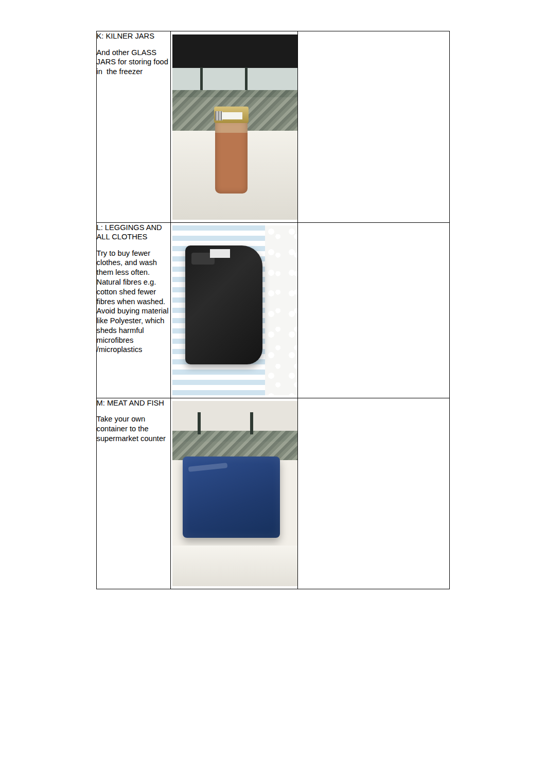| K: Kilner Jars And other glass jars for storing food in the freezer | | |
| L: Leggings and all clothes Try to buy fewer clothes, and wash them less often. Natural fibres e.g. cotton shed fewer fibres when washed. Avoid buying material like Polyester, which sheds harmful microfibres /microplastics | | |
| M: Meat and Fish Take your own container to the supermarket counter | | |